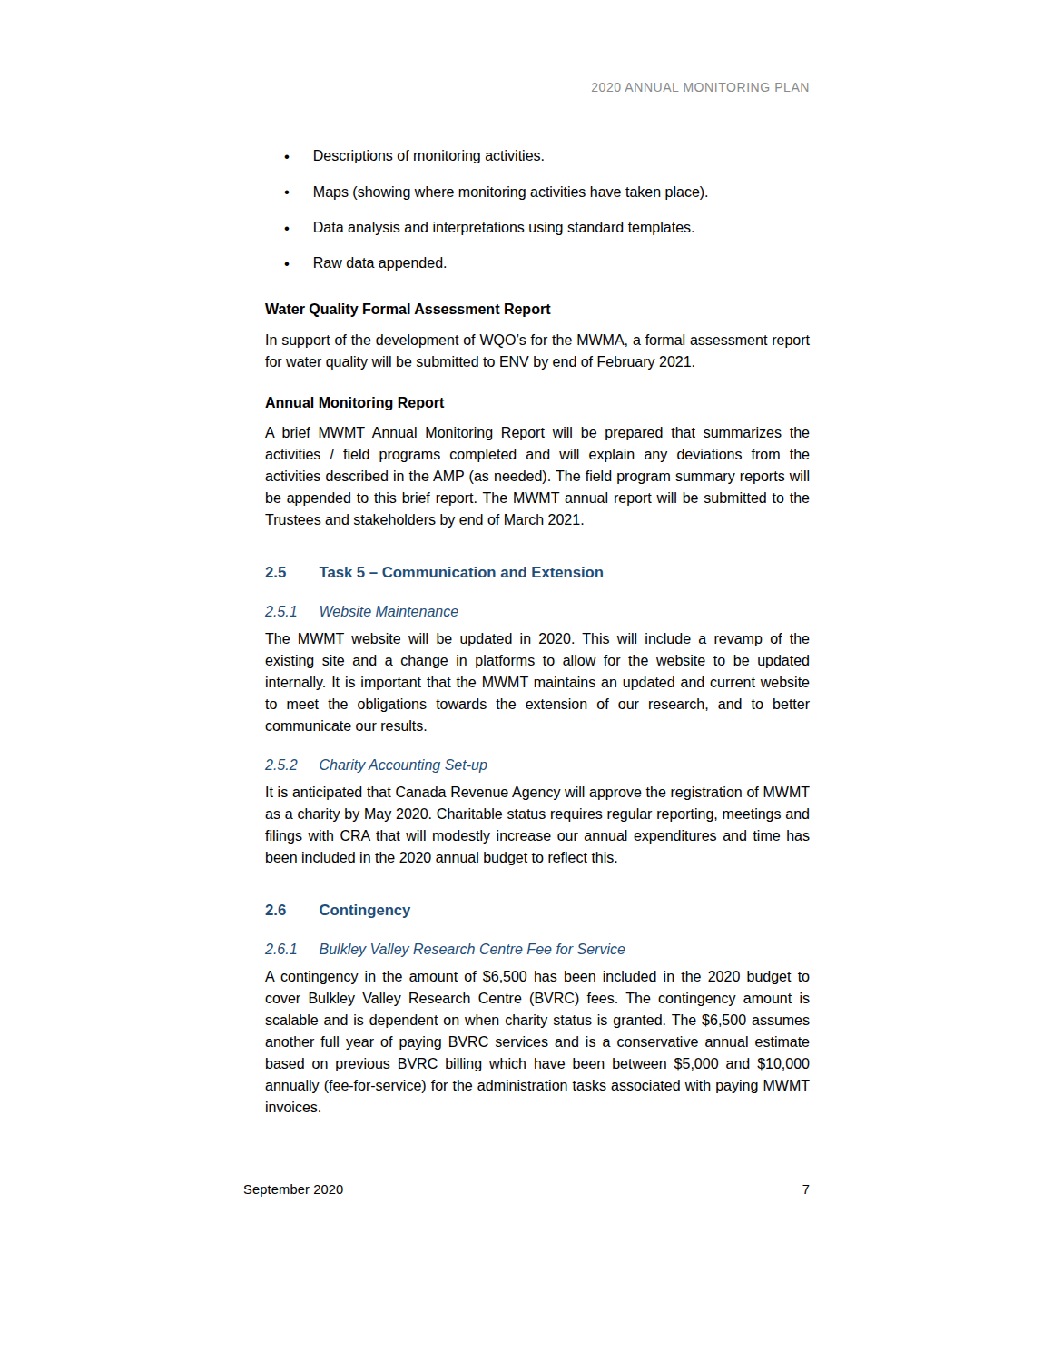2020 ANNUAL MONITORING PLAN
Descriptions of monitoring activities.
Maps (showing where monitoring activities have taken place).
Data analysis and interpretations using standard templates.
Raw data appended.
Water Quality Formal Assessment Report
In support of the development of WQO’s for the MWMA, a formal assessment report for water quality will be submitted to ENV by end of February 2021.
Annual Monitoring Report
A brief MWMT Annual Monitoring Report will be prepared that summarizes the activities / field programs completed and will explain any deviations from the activities described in the AMP (as needed). The field program summary reports will be appended to this brief report. The MWMT annual report will be submitted to the Trustees and stakeholders by end of March 2021.
2.5 Task 5 – Communication and Extension
2.5.1 Website Maintenance
The MWMT website will be updated in 2020. This will include a revamp of the existing site and a change in platforms to allow for the website to be updated internally. It is important that the MWMT maintains an updated and current website to meet the obligations towards the extension of our research, and to better communicate our results.
2.5.2 Charity Accounting Set-up
It is anticipated that Canada Revenue Agency will approve the registration of MWMT as a charity by May 2020. Charitable status requires regular reporting, meetings and filings with CRA that will modestly increase our annual expenditures and time has been included in the 2020 annual budget to reflect this.
2.6 Contingency
2.6.1 Bulkley Valley Research Centre Fee for Service
A contingency in the amount of $6,500 has been included in the 2020 budget to cover Bulkley Valley Research Centre (BVRC) fees. The contingency amount is scalable and is dependent on when charity status is granted. The $6,500 assumes another full year of paying BVRC services and is a conservative annual estimate based on previous BVRC billing which have been between $5,000 and $10,000 annually (fee-for-service) for the administration tasks associated with paying MWMT invoices.
September 2020 7